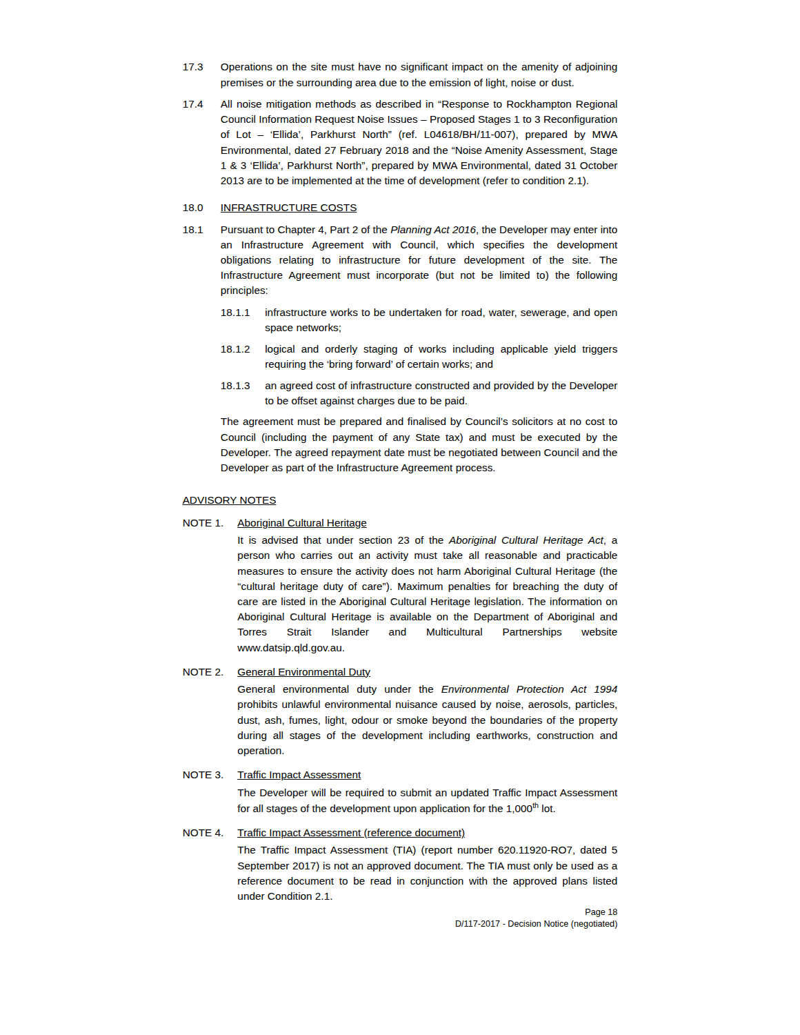17.3
Operations on the site must have no significant impact on the amenity of adjoining premises or the surrounding area due to the emission of light, noise or dust.
17.4
All noise mitigation methods as described in “Response to Rockhampton Regional Council Information Request Noise Issues – Proposed Stages 1 to 3 Reconfiguration of Lot – ‘Ellida’, Parkhurst North” (ref. L04618/BH/11-007), prepared by MWA Environmental, dated 27 February 2018 and the “Noise Amenity Assessment, Stage 1 & 3 ‘Ellida’, Parkhurst North”, prepared by MWA Environmental, dated 31 October 2013 are to be implemented at the time of development (refer to condition 2.1).
18.0
Infrastructure Costs
18.1
Pursuant to Chapter 4, Part 2 of the Planning Act 2016, the Developer may enter into an Infrastructure Agreement with Council, which specifies the development obligations relating to infrastructure for future development of the site. The Infrastructure Agreement must incorporate (but not be limited to) the following principles:
18.1.1
infrastructure works to be undertaken for road, water, sewerage, and open space networks;
18.1.2
logical and orderly staging of works including applicable yield triggers requiring the ‘bring forward’ of certain works; and
18.1.3
an agreed cost of infrastructure constructed and provided by the Developer to be offset against charges due to be paid.
The agreement must be prepared and finalised by Council’s solicitors at no cost to Council (including the payment of any State tax) and must be executed by the Developer. The agreed repayment date must be negotiated between Council and the Developer as part of the Infrastructure Agreement process.
ADVISORY NOTES
NOTE 1.
Aboriginal Cultural Heritage
It is advised that under section 23 of the Aboriginal Cultural Heritage Act, a person who carries out an activity must take all reasonable and practicable measures to ensure the activity does not harm Aboriginal Cultural Heritage (the “cultural heritage duty of care”). Maximum penalties for breaching the duty of care are listed in the Aboriginal Cultural Heritage legislation. The information on Aboriginal Cultural Heritage is available on the Department of Aboriginal and Torres Strait Islander and Multicultural Partnerships website www.datsip.qld.gov.au.
NOTE 2.
General Environmental Duty
General environmental duty under the Environmental Protection Act 1994 prohibits unlawful environmental nuisance caused by noise, aerosols, particles, dust, ash, fumes, light, odour or smoke beyond the boundaries of the property during all stages of the development including earthworks, construction and operation.
NOTE 3.
Traffic Impact Assessment
The Developer will be required to submit an updated Traffic Impact Assessment for all stages of the development upon application for the 1,000th lot.
NOTE 4.
Traffic Impact Assessment (reference document)
The Traffic Impact Assessment (TIA) (report number 620.11920-RO7, dated 5 September 2017) is not an approved document. The TIA must only be used as a reference document to be read in conjunction with the approved plans listed under Condition 2.1.
Page 18
D/117-2017 - Decision Notice (negotiated)